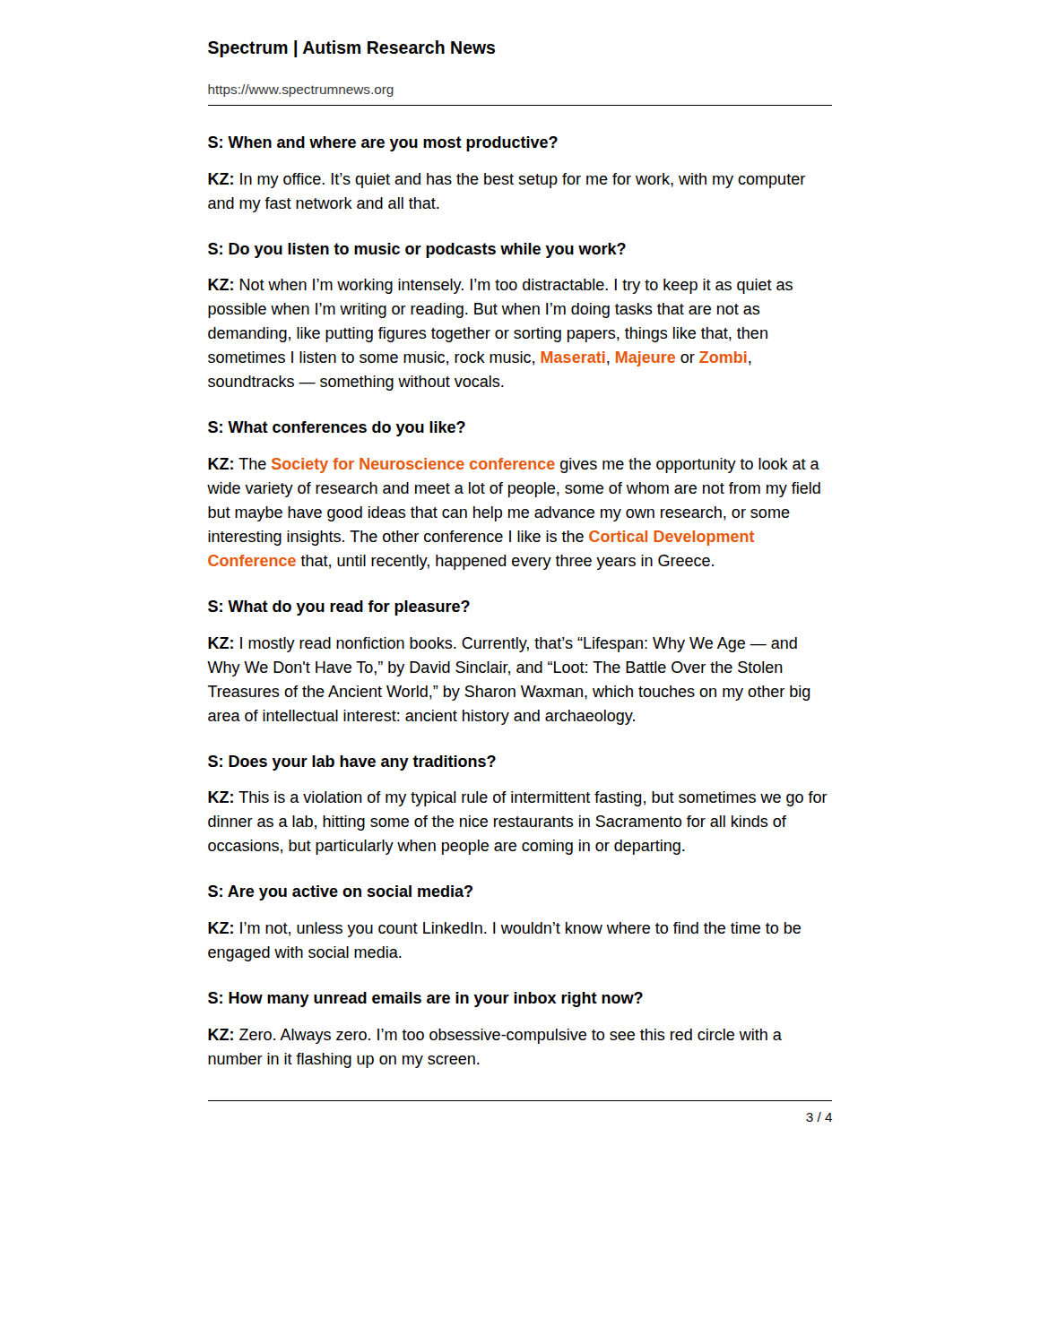Spectrum | Autism Research News
https://www.spectrumnews.org
S: When and where are you most productive?
KZ: In my office. It’s quiet and has the best setup for me for work, with my computer and my fast network and all that.
S: Do you listen to music or podcasts while you work?
KZ: Not when I’m working intensely. I’m too distractable. I try to keep it as quiet as possible when I’m writing or reading. But when I’m doing tasks that are not as demanding, like putting figures together or sorting papers, things like that, then sometimes I listen to some music, rock music, Maserati, Majeure or Zombi, soundtracks — something without vocals.
S: What conferences do you like?
KZ: The Society for Neuroscience conference gives me the opportunity to look at a wide variety of research and meet a lot of people, some of whom are not from my field but maybe have good ideas that can help me advance my own research, or some interesting insights. The other conference I like is the Cortical Development Conference that, until recently, happened every three years in Greece.
S: What do you read for pleasure?
KZ: I mostly read nonfiction books. Currently, that’s “Lifespan: Why We Age — and Why We Don't Have To,” by David Sinclair, and “Loot: The Battle Over the Stolen Treasures of the Ancient World,” by Sharon Waxman, which touches on my other big area of intellectual interest: ancient history and archaeology.
S: Does your lab have any traditions?
KZ: This is a violation of my typical rule of intermittent fasting, but sometimes we go for dinner as a lab, hitting some of the nice restaurants in Sacramento for all kinds of occasions, but particularly when people are coming in or departing.
S: Are you active on social media?
KZ: I’m not, unless you count LinkedIn. I wouldn’t know where to find the time to be engaged with social media.
S: How many unread emails are in your inbox right now?
KZ: Zero. Always zero. I’m too obsessive-compulsive to see this red circle with a number in it flashing up on my screen.
3 / 4